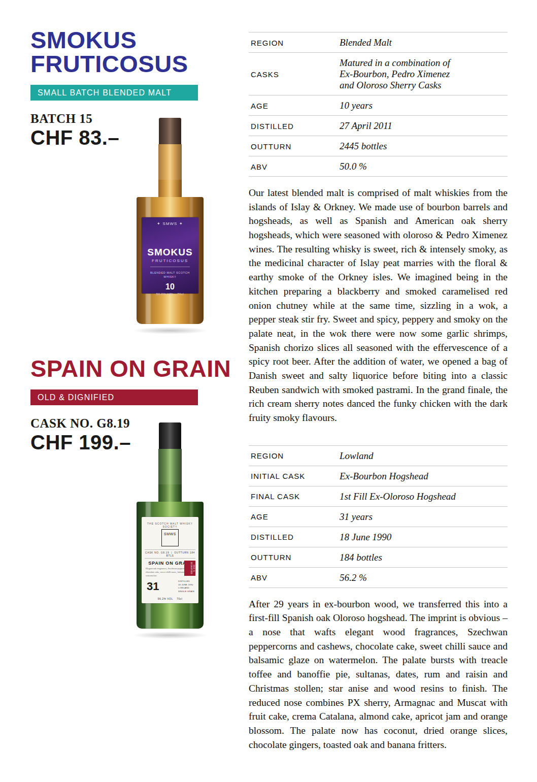SMOKUS FRUTICOSUS
SMALL BATCH BLENDED MALT
BATCH 15
CHF 83.–
✦ SMWS ✦
SMOKUS
FRUTICOSUS
BLENDED MALT SCOTCH WHISKY
10
50.0% VOL 70cl
SPAIN ON GRAIN
OLD & DIGNIFIED
CASK NO. G8.19
CHF 199.–
THE SCOTCH MALT WHISKY SOCIETY
SMWS
CASK NO. G8.19 | OUTTURN 184 BTLS
SPAIN ON GRAIN
Elegant oak fragrances, Szechwan peppercorns, chocolate cake, sweet chilli sauce, balsamic glaze on watermelon.
OLD & DIGNIFIED
31
DISTILLED
18 JUNE 1990
LOWLAND
SINGLE GRAIN
56.2% VOL 70cl
| REGION | Blended Malt |
| CASKS | Matured in a combination of Ex-Bourbon, Pedro Ximenez and Oloroso Sherry Casks |
| AGE | 10 years |
| DISTILLED | 27 April 2011 |
| OUTTURN | 2445 bottles |
| ABV | 50.0 % |
Our latest blended malt is comprised of malt whiskies from the islands of Islay & Orkney. We made use of bourbon barrels and hogsheads, as well as Spanish and American oak sherry hogsheads, which were seasoned with oloroso & Pedro Ximenez wines. The resulting whisky is sweet, rich & intensely smoky, as the medicinal character of Islay peat marries with the floral & earthy smoke of the Orkney isles. We imagined being in the kitchen preparing a blackberry and smoked caramelised red onion chutney while at the same time, sizzling in a wok, a pepper steak stir fry. Sweet and spicy, peppery and smoky on the palate neat, in the wok there were now some garlic shrimps, Spanish chorizo slices all seasoned with the effervescence of a spicy root beer. After the addition of water, we opened a bag of Danish sweet and salty liquorice before biting into a classic Reuben sandwich with smoked pastrami. In the grand finale, the rich cream sherry notes danced the funky chicken with the dark fruity smoky flavours.
| REGION | Lowland |
| INITIAL CASK | Ex-Bourbon Hogshead |
| FINAL CASK | 1st Fill Ex-Oloroso Hogshead |
| AGE | 31 years |
| DISTILLED | 18 June 1990 |
| OUTTURN | 184 bottles |
| ABV | 56.2 % |
After 29 years in ex-bourbon wood, we transferred this into a first-fill Spanish oak Oloroso hogshead. The imprint is obvious – a nose that wafts elegant wood fragrances, Szechwan peppercorns and cashews, chocolate cake, sweet chilli sauce and balsamic glaze on watermelon. The palate bursts with treacle toffee and banoffie pie, sultanas, dates, rum and raisin and Christmas stollen; star anise and wood resins to finish. The reduced nose combines PX sherry, Armagnac and Muscat with fruit cake, crema Catalana, almond cake, apricot jam and orange blossom. The palate now has coconut, dried orange slices, chocolate gingers, toasted oak and banana fritters.